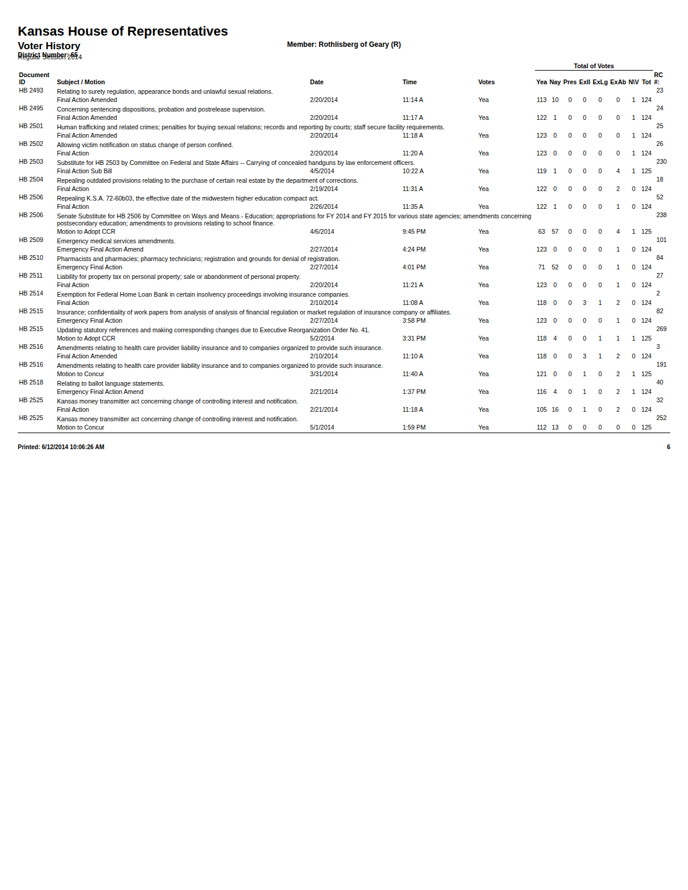Kansas House of Representatives
Voter History
Regular Session 2014
Member: Rothlisberg of Geary (R)
District Number: 65
| | Total of Votes | |
| --- | --- | --- |
| Document ID | Subject / Motion | Date | Time | Votes | Yea | Nay | Pres | ExII | ExLg | ExAb | N\V | Tot | RC #: |
| HB 2493 | Relating to surety regulation, appearance bonds and unlawful sexual relations. | | 23 |
| | Final Action Amended | 2/20/2014 | 11:14 A | Yea | 113 | 10 | 0 | 0 | 0 | 0 | 1 | 124 | |
| HB 2495 | Concerning sentencing dispositions, probation and postrelease supervision. | | 24 |
| | Final Action Amended | 2/20/2014 | 11:17 A | Yea | 122 | 1 | 0 | 0 | 0 | 0 | 1 | 124 | |
| HB 2501 | Human trafficking and related crimes; penalties for buying sexual relations; records and reporting by courts; staff secure facility requirements. | | 25 |
| | Final Action Amended | 2/20/2014 | 11:18 A | Yea | 123 | 0 | 0 | 0 | 0 | 0 | 1 | 124 | |
| HB 2502 | Allowing victim notification on status change of person confined. | | 26 |
| | Final Action | 2/20/2014 | 11:20 A | Yea | 123 | 0 | 0 | 0 | 0 | 0 | 1 | 124 | |
| HB 2503 | Substitute for HB 2503 by Committee on Federal and State Affairs -- Carrying of concealed handguns by law enforcement officers. | | 230 |
| | Final Action Sub Bill | 4/5/2014 | 10:22 A | Yea | 119 | 1 | 0 | 0 | 0 | 4 | 1 | 125 | |
| HB 2504 | Repealing outdated provisions relating to the purchase of certain real estate by the department of corrections. | | 18 |
| | Final Action | 2/19/2014 | 11:31 A | Yea | 122 | 0 | 0 | 0 | 0 | 2 | 0 | 124 | |
| HB 2506 | Repealing K.S.A. 72-60b03, the effective date of the midwestern higher education compact act. | | 52 |
| | Final Action | 2/26/2014 | 11:35 A | Yea | 122 | 1 | 0 | 0 | 0 | 1 | 0 | 124 | |
| HB 2506 | Senate Substitute for HB 2506 by Committee on Ways and Means - Education; appropriations for FY 2014 and FY 2015 for various state agencies; amendments concerning postsecondary education; amendments to provisions relating to school finance. | | 238 |
| | Motion to Adopt CCR | 4/6/2014 | 9:45 PM | Yea | 63 | 57 | 0 | 0 | 0 | 4 | 1 | 125 | |
| HB 2509 | Emergency medical services amendments. | | 101 |
| | Emergency Final Action Amend | 2/27/2014 | 4:24 PM | Yea | 123 | 0 | 0 | 0 | 0 | 1 | 0 | 124 | |
| HB 2510 | Pharmacists and pharmacies; pharmacy technicians; registration and grounds for denial of registration. | | 84 |
| | Emergency Final Action | 2/27/2014 | 4:01 PM | Yea | 71 | 52 | 0 | 0 | 0 | 1 | 0 | 124 | |
| HB 2511 | Liability for property tax on personal property; sale or abandonment of personal property. | | 27 |
| | Final Action | 2/20/2014 | 11:21 A | Yea | 123 | 0 | 0 | 0 | 0 | 1 | 0 | 124 | |
| HB 2514 | Exemption for Federal Home Loan Bank in certain insolvency proceedings involving insurance companies. | | 2 |
| | Final Action | 2/10/2014 | 11:08 A | Yea | 118 | 0 | 0 | 3 | 1 | 2 | 0 | 124 | |
| HB 2515 | Insurance; confidentiality of work papers from analysis of analysis of financial regulation or market regulation of insurance company or affiliates. | | 82 |
| | Emergency Final Action | 2/27/2014 | 3:58 PM | Yea | 123 | 0 | 0 | 0 | 0 | 1 | 0 | 124 | |
| HB 2515 | Updating statutory references and making corresponding changes due to Executive Reorganization Order No. 41. | | 269 |
| | Motion to Adopt CCR | 5/2/2014 | 3:31 PM | Yea | 118 | 4 | 0 | 0 | 1 | 1 | 1 | 125 | |
| HB 2516 | Amendments relating to health care provider liability insurance and to companies organized to provide such insurance. | | 3 |
| | Final Action Amended | 2/10/2014 | 11:10 A | Yea | 118 | 0 | 0 | 3 | 1 | 2 | 0 | 124 | |
| HB 2516 | Amendments relating to health care provider liability insurance and to companies organized to provide such insurance. | | 191 |
| | Motion to Concur | 3/31/2014 | 11:40 A | Yea | 121 | 0 | 0 | 1 | 0 | 2 | 1 | 125 | |
| HB 2518 | Relating to ballot language statements. | | 40 |
| | Emergency Final Action Amend | 2/21/2014 | 1:37 PM | Yea | 116 | 4 | 0 | 1 | 0 | 2 | 1 | 124 | |
| HB 2525 | Kansas money transmitter act concerning change of controlling interest and notification. | | 32 |
| | Final Action | 2/21/2014 | 11:18 A | Yea | 105 | 16 | 0 | 1 | 0 | 2 | 0 | 124 | |
| HB 2525 | Kansas money transmitter act concerning change of controlling interest and notification. | | 252 |
| | Motion to Concur | 5/1/2014 | 1:59 PM | Yea | 112 | 13 | 0 | 0 | 0 | 0 | 0 | 125 | |
Printed: 6/12/2014 10:06:26 AM
6